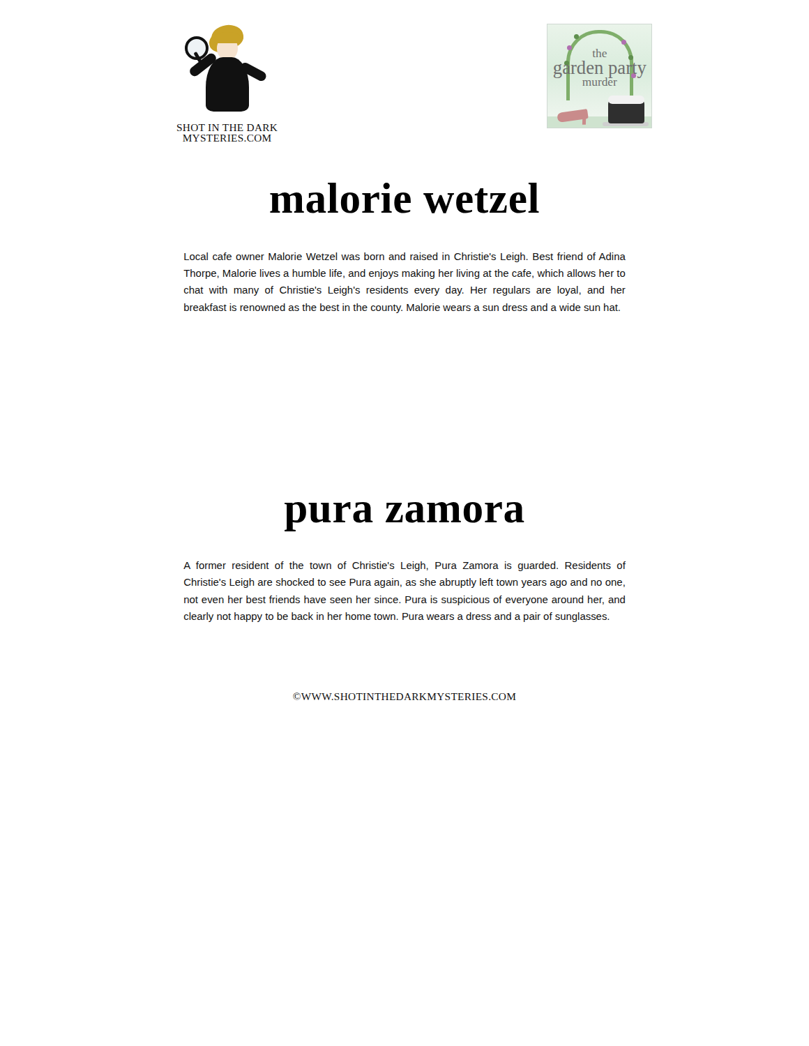Shot In The Dark Mysteries.com
the garden party murder
malorie wetzel
Local cafe owner Malorie Wetzel was born and raised in Christie's Leigh. Best friend of Adina Thorpe, Malorie lives a humble life, and enjoys making her living at the cafe, which allows her to chat with many of Christie's Leigh's residents every day. Her regulars are loyal, and her breakfast is renowned as the best in the county. Malorie wears a sun dress and a wide sun hat.
pura zamora
A former resident of the town of Christie's Leigh, Pura Zamora is guarded. Residents of Christie's Leigh are shocked to see Pura again, as she abruptly left town years ago and no one, not even her best friends have seen her since. Pura is suspicious of everyone around her, and clearly not happy to be back in her home town. Pura wears a dress and a pair of sunglasses.
©www.shotinthedarkmysteries.com